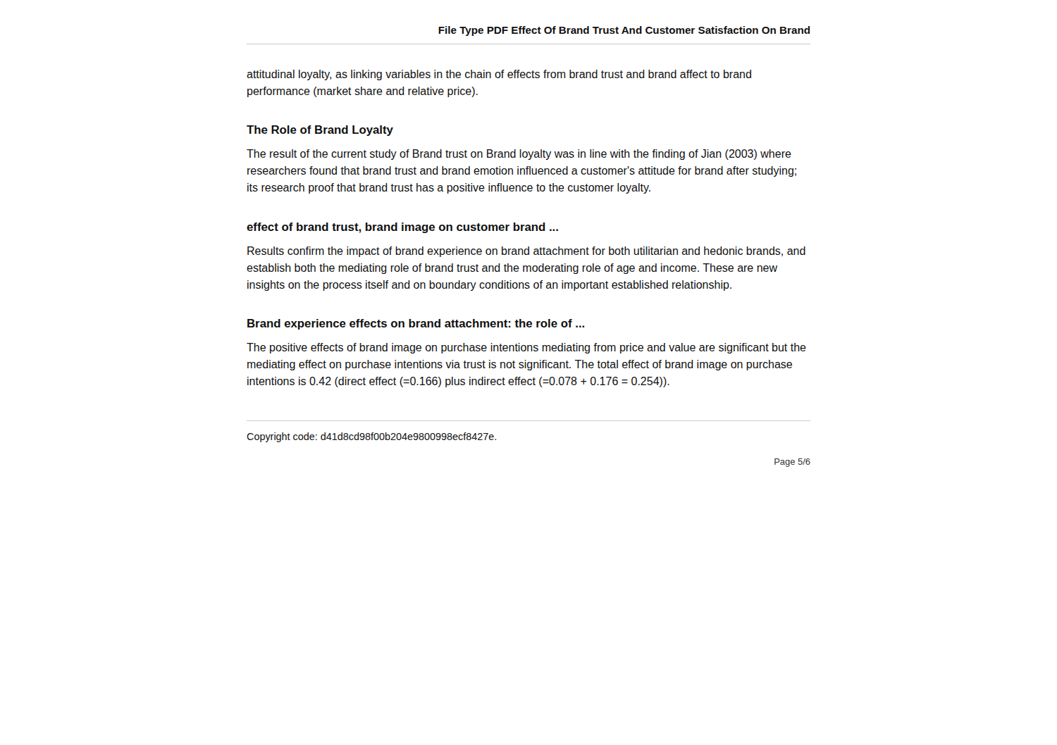File Type PDF Effect Of Brand Trust And Customer Satisfaction On Brand
attitudinal loyalty, as linking variables in the chain of effects from brand trust and brand affect to brand performance (market share and relative price).
The Role of Brand Loyalty
The result of the current study of Brand trust on Brand loyalty was in line with the finding of Jian (2003) where researchers found that brand trust and brand emotion influenced a customer's attitude for brand after studying; its research proof that brand trust has a positive influence to the customer loyalty.
effect of brand trust, brand image on customer brand ...
Results confirm the impact of brand experience on brand attachment for both utilitarian and hedonic brands, and establish both the mediating role of brand trust and the moderating role of age and income. These are new insights on the process itself and on boundary conditions of an important established relationship.
Brand experience effects on brand attachment: the role of ...
The positive effects of brand image on purchase intentions mediating from price and value are significant but the mediating effect on purchase intentions via trust is not significant. The total effect of brand image on purchase intentions is 0.42 (direct effect (=0.166) plus indirect effect (=0.078 + 0.176 = 0.254)).
Copyright code: d41d8cd98f00b204e9800998ecf8427e.
Page 5/6